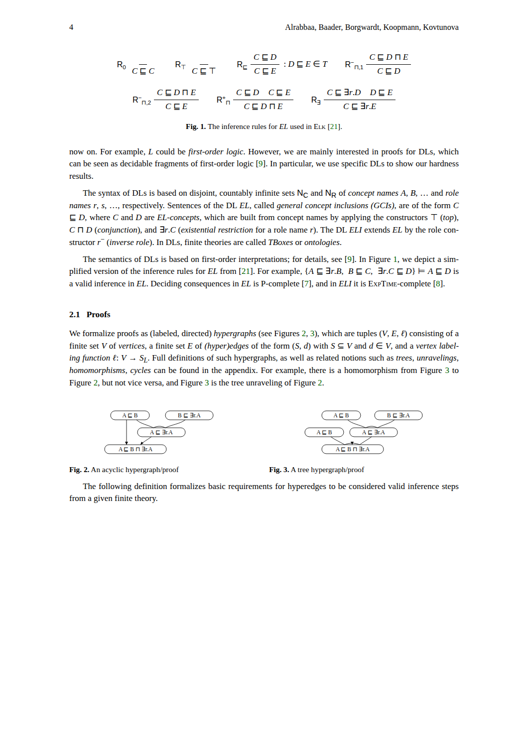4 Alrabbaa, Baader, Borgwardt, Koopmann, Kovtunova
R0 C ⊑ C R⊤ C ⊑ ⊤ R⊑ C ⊑ D C ⊑ E : D ⊑ E ∈ T R−⊓,1 C ⊑ D ⊓ E C ⊑ D
R−⊓,2 C ⊑ D ⊓ E C ⊑ E R+⊓ C ⊑ D C ⊑ E C ⊑ D ⊓ E R∃ C ⊑ ∃r.D D ⊑ E C ⊑ ∃r.E
Fig. 1. The inference rules for EL used in Elk [21].
now on. For example, L could be first-order logic. However, we are mainly interested in proofs for DLs, which can be seen as decidable fragments of first-order logic [9]. In particular, we use specific DLs to show our hardness results.
The syntax of DLs is based on disjoint, countably infinite sets NC and NR of concept names A, B, … and role names r, s, …, respectively. Sentences of the DL EL, called general concept inclusions (GCIs), are of the form C ⊑ D, where C and D are EL-concepts, which are built from concept names by applying the constructors ⊤ (top), C ⊓ D (conjunction), and ∃r.C (existential restriction for a role name r). The DL ELI extends EL by the role constructor r− (inverse role). In DLs, finite theories are called TBoxes or ontologies.
The semantics of DLs is based on first-order interpretations; for details, see [9]. In Figure 1, we depict a simplified version of the inference rules for EL from [21]. For example, {A ⊑ ∃r.B, B ⊑ C, ∃r.C ⊑ D} ⊨ A ⊑ D is a valid inference in EL. Deciding consequences in EL is P-complete [7], and in ELI it is ExpTime-complete [8].
2.1 Proofs
We formalize proofs as (labeled, directed) hypergraphs (see Figures 2, 3), which are tuples (V, E, ℓ) consisting of a finite set V of vertices, a finite set E of (hyper)edges of the form (S, d) with S ⊆ V and d ∈ V, and a vertex labeling function ℓ: V → SL. Full definitions of such hypergraphs, as well as related notions such as trees, unravelings, homomorphisms, cycles can be found in the appendix. For example, there is a homomorphism from Figure 3 to Figure 2, but not vice versa, and Figure 3 is the tree unraveling of Figure 2.
A ⊑ B B ⊑ ∃r.A A ⊑ ∃r.A A ⊑ B ⊓ ∃r.A
Fig. 2. An acyclic hypergraph/proof
A ⊑ B B ⊑ ∃r.A A ⊑ B A ⊑ ∃r.A A ⊑ B ⊓ ∃r.A
Fig. 3. A tree hypergraph/proof
The following definition formalizes basic requirements for hyperedges to be considered valid inference steps from a given finite theory.